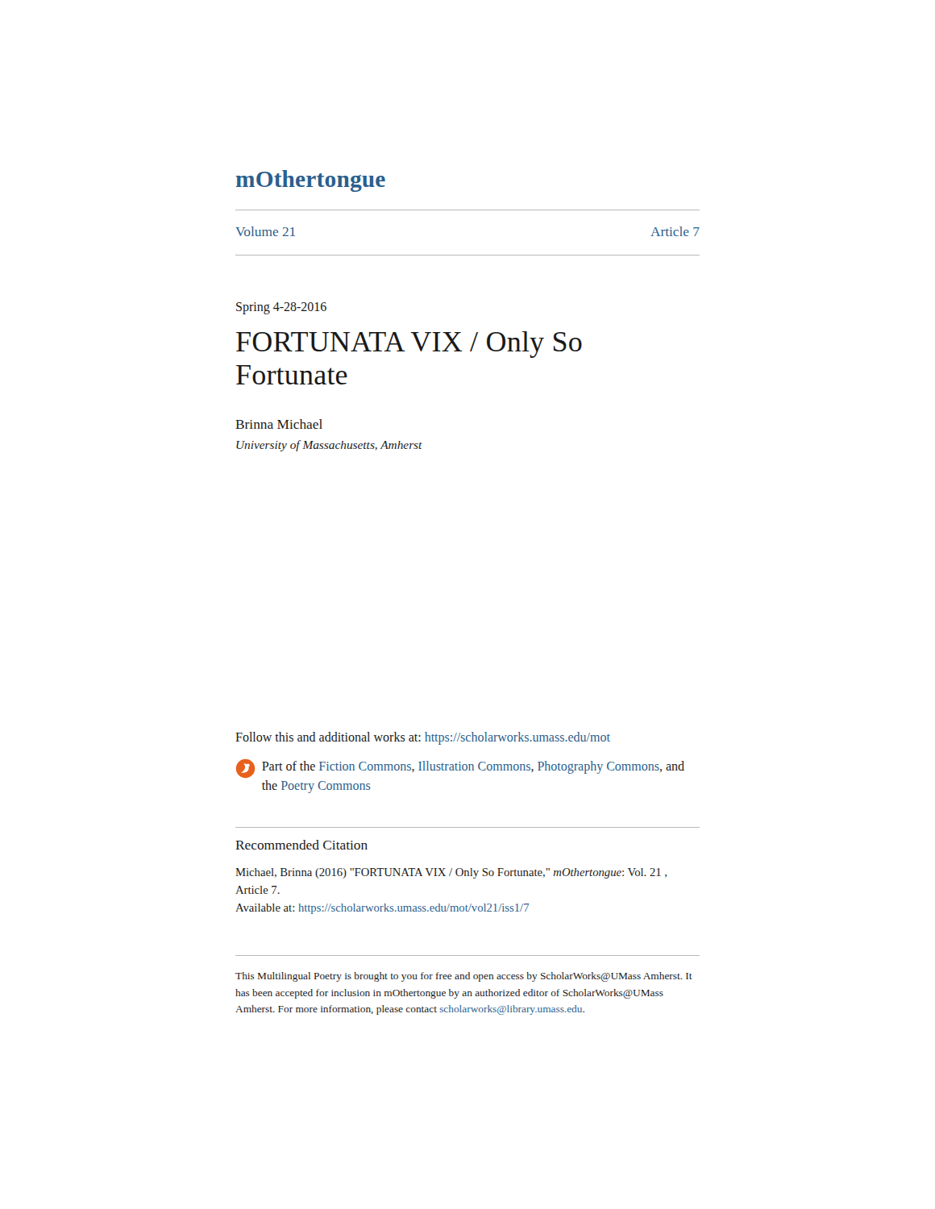mOthertongue
Volume 21 Article 7
Spring 4-28-2016
FORTUNATA VIX / Only So Fortunate
Brinna Michael
University of Massachusetts, Amherst
Follow this and additional works at: https://scholarworks.umass.edu/mot
Part of the Fiction Commons, Illustration Commons, Photography Commons, and the Poetry Commons
Recommended Citation
Michael, Brinna (2016) "FORTUNATA VIX / Only So Fortunate," mOthertongue: Vol. 21 , Article 7.
Available at: https://scholarworks.umass.edu/mot/vol21/iss1/7
This Multilingual Poetry is brought to you for free and open access by ScholarWorks@UMass Amherst. It has been accepted for inclusion in mOthertongue by an authorized editor of ScholarWorks@UMass Amherst. For more information, please contact scholarworks@library.umass.edu.